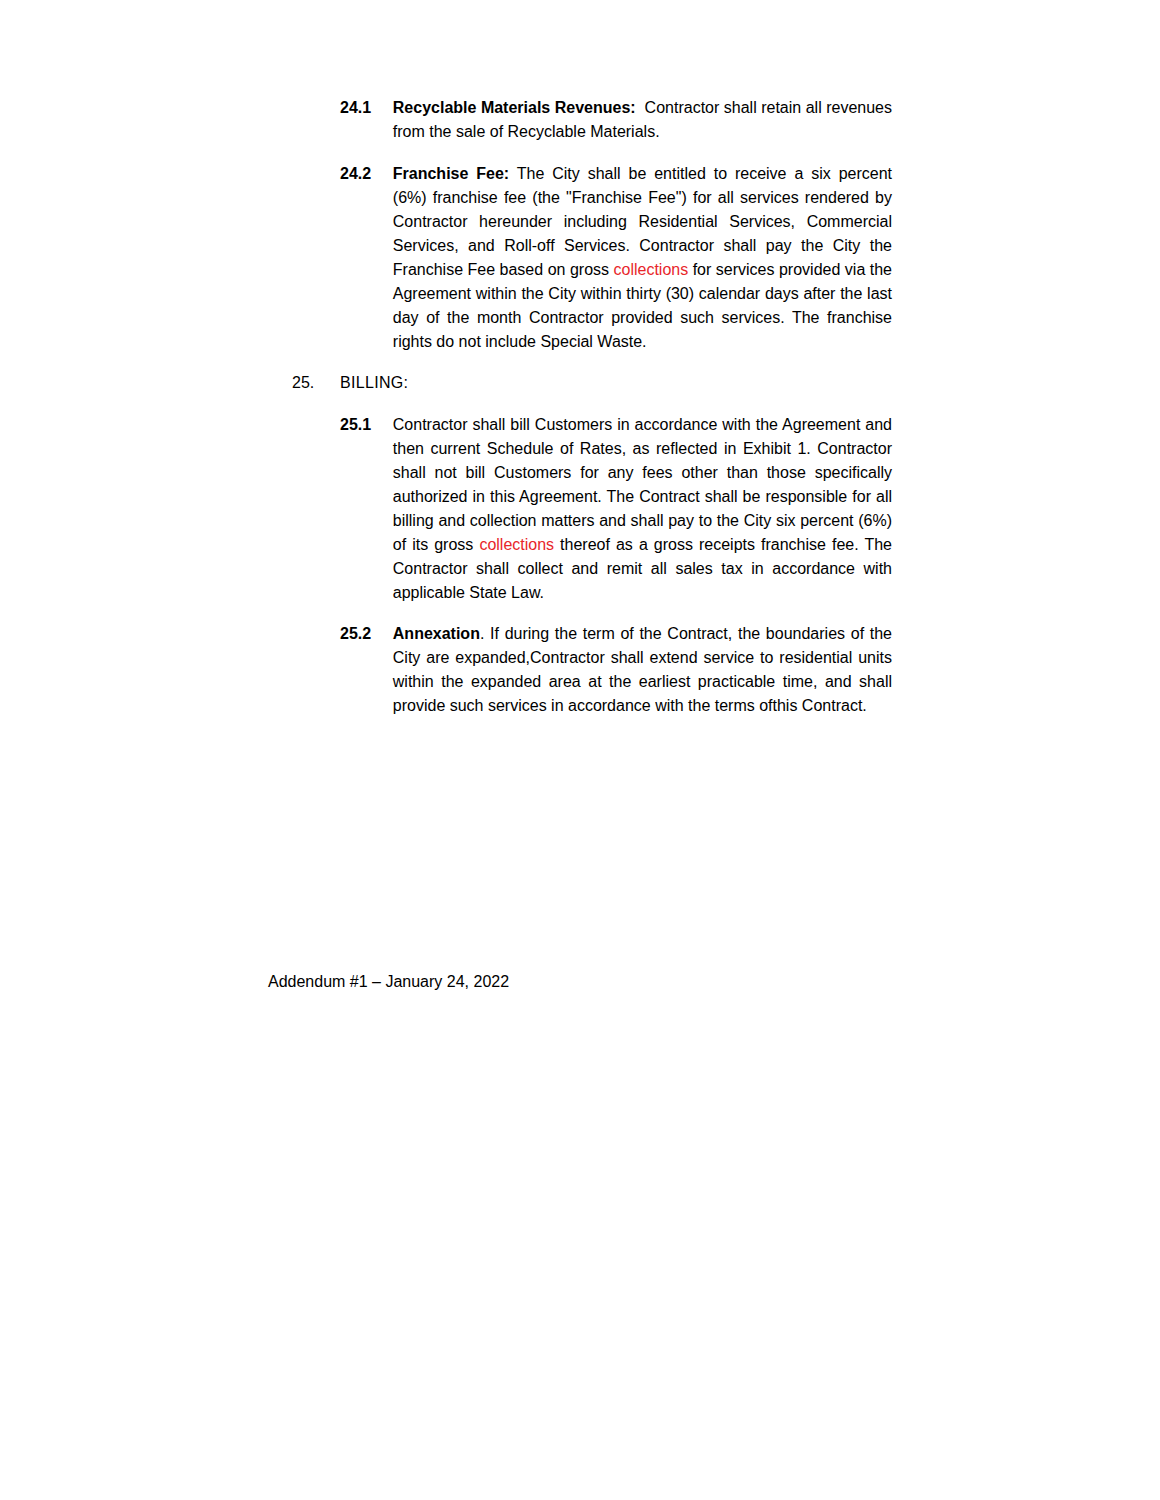24.1
Recyclable Materials Revenues: Contractor shall retain all revenues from the sale of Recyclable Materials.
24.2
Franchise Fee: The City shall be entitled to receive a six percent (6%) franchise fee (the "Franchise Fee") for all services rendered by Contractor hereunder including Residential Services, Commercial Services, and Roll-off Services. Contractor shall pay the City the Franchise Fee based on gross collections for services provided via the Agreement within the City within thirty (30) calendar days after the last day of the month Contractor provided such services. The franchise rights do not include Special Waste.
25.
BILLING:
25.1
Contractor shall bill Customers in accordance with the Agreement and then current Schedule of Rates, as reflected in Exhibit 1. Contractor shall not bill Customers for any fees other than those specifically authorized in this Agreement. The Contract shall be responsible for all billing and collection matters and shall pay to the City six percent (6%) of its gross collections thereof as a gross receipts franchise fee. The Contractor shall collect and remit all sales tax in accordance with applicable State Law.
25.2
Annexation. If during the term of the Contract, the boundaries of the City are expanded,Contractor shall extend service to residential units within the expanded area at the earliest practicable time, and shall provide such services in accordance with the terms ofthis Contract.
Addendum #1 – January 24, 2022